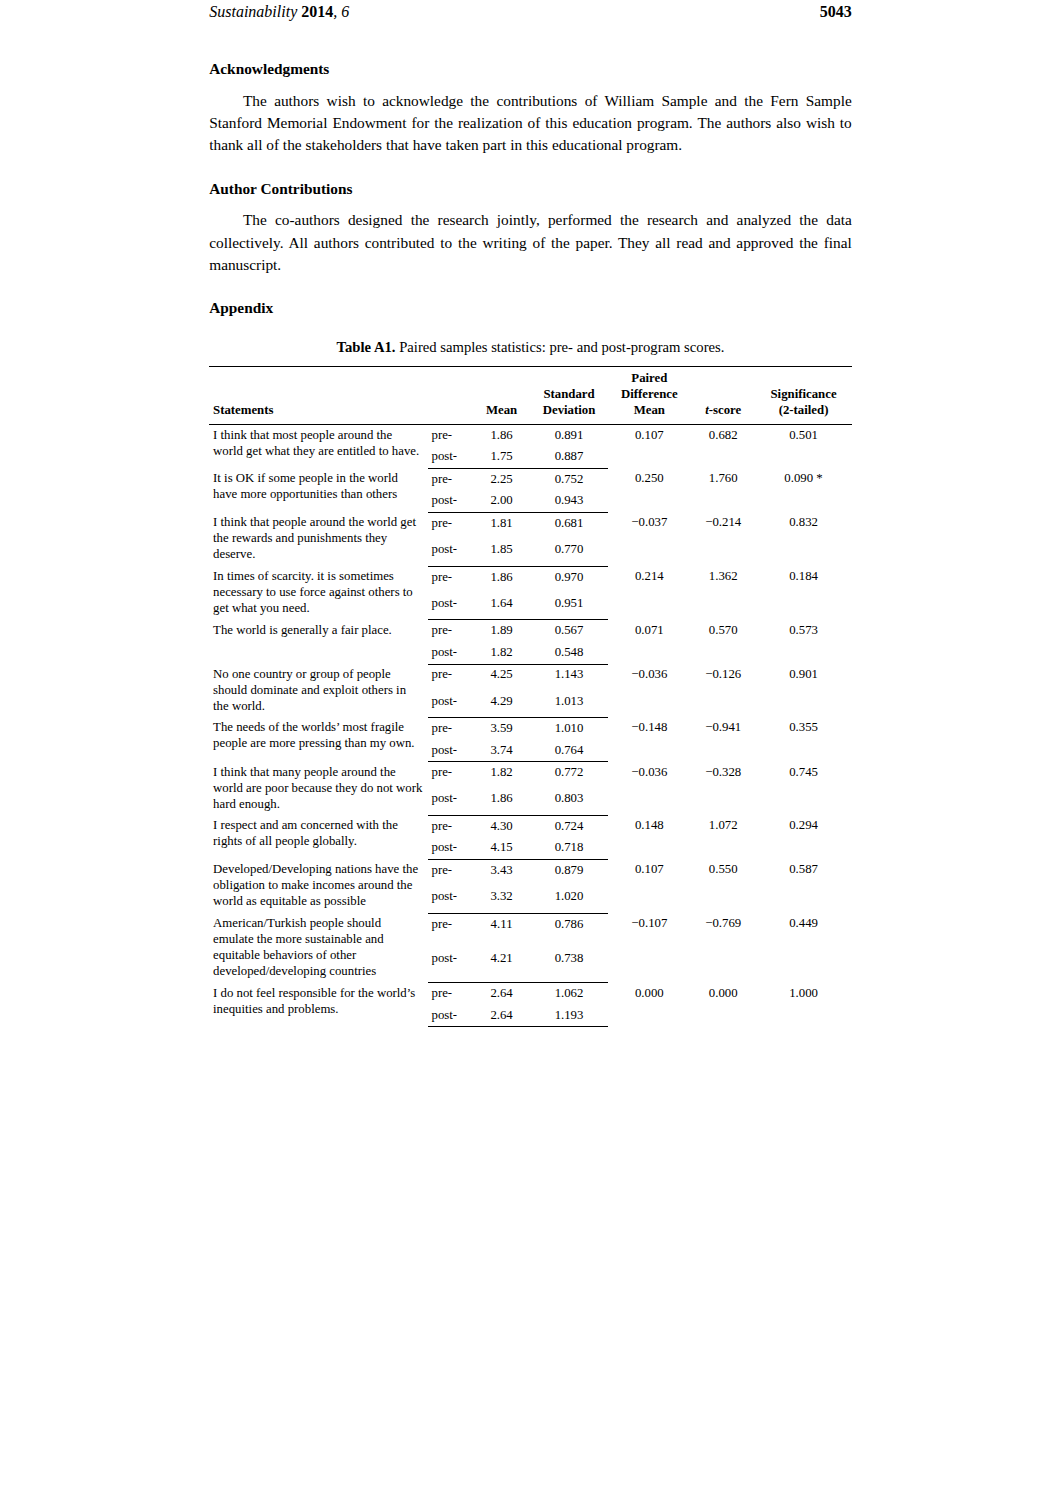Sustainability 2014, 6
5043
Acknowledgments
The authors wish to acknowledge the contributions of William Sample and the Fern Sample Stanford Memorial Endowment for the realization of this education program. The authors also wish to thank all of the stakeholders that have taken part in this educational program.
Author Contributions
The co-authors designed the research jointly, performed the research and analyzed the data collectively. All authors contributed to the writing of the paper. They all read and approved the final manuscript.
Appendix
Table A1. Paired samples statistics: pre- and post-program scores.
| Statements | | Mean | Standard Deviation | Paired Difference Mean | t -score | Significance (2-tailed) |
| --- | --- | --- | --- | --- | --- | --- |
| I think that most people around the world get what they are entitled to have. | pre- | 1.86 | 0.891 | 0.107 | 0.682 | 0.501 |
| post- | 1.75 | 0.887 |
| It is OK if some people in the world have more opportunities than others | pre- | 2.25 | 0.752 | 0.250 | 1.760 | 0.090 * |
| post- | 2.00 | 0.943 |
| I think that people around the world get the rewards and punishments they deserve. | pre- | 1.81 | 0.681 | −0.037 | −0.214 | 0.832 |
| post- | 1.85 | 0.770 |
| In times of scarcity. it is sometimes necessary to use force against others to get what you need. | pre- | 1.86 | 0.970 | 0.214 | 1.362 | 0.184 |
| post- | 1.64 | 0.951 |
| The world is generally a fair place. | pre- | 1.89 | 0.567 | 0.071 | 0.570 | 0.573 |
| post- | 1.82 | 0.548 |
| No one country or group of people should dominate and exploit others in the world. | pre- | 4.25 | 1.143 | −0.036 | −0.126 | 0.901 |
| post- | 4.29 | 1.013 |
| The needs of the worlds’ most fragile people are more pressing than my own. | pre- | 3.59 | 1.010 | −0.148 | −0.941 | 0.355 |
| post- | 3.74 | 0.764 |
| I think that many people around the world are poor because they do not work hard enough. | pre- | 1.82 | 0.772 | −0.036 | −0.328 | 0.745 |
| post- | 1.86 | 0.803 |
| I respect and am concerned with the rights of all people globally. | pre- | 4.30 | 0.724 | 0.148 | 1.072 | 0.294 |
| post- | 4.15 | 0.718 |
| Developed/Developing nations have the obligation to make incomes around the world as equitable as possible | pre- | 3.43 | 0.879 | 0.107 | 0.550 | 0.587 |
| post- | 3.32 | 1.020 |
| American/Turkish people should emulate the more sustainable and equitable behaviors of other developed/developing countries | pre- | 4.11 | 0.786 | −0.107 | −0.769 | 0.449 |
| post- | 4.21 | 0.738 |
| I do not feel responsible for the world’s inequities and problems. | pre- | 2.64 | 1.062 | 0.000 | 0.000 | 1.000 |
| post- | 2.64 | 1.193 |